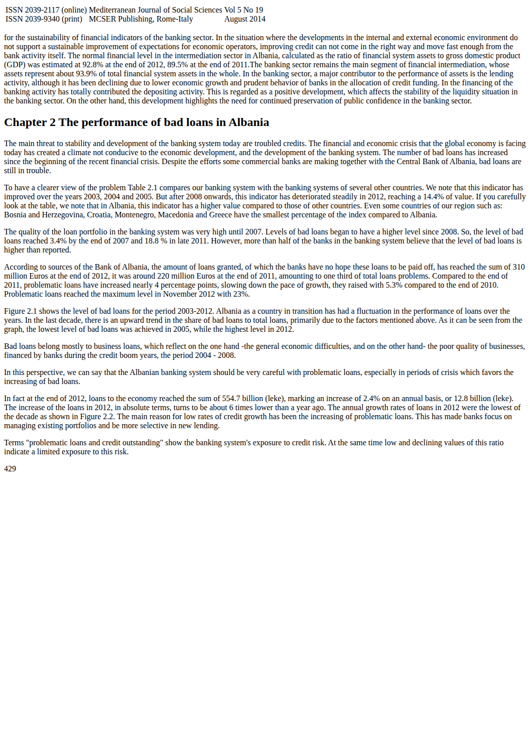| ISSN 2039-2117 (online) ISSN 2039-9340 (print) | Mediterranean Journal of Social Sciences MCSER Publishing, Rome-Italy | Vol 5 No 19 August 2014 |
for the sustainability of financial indicators of the banking sector. In the situation where the developments in the internal and external economic environment do not support a sustainable improvement of expectations for economic operators, improving credit can not come in the right way and move fast enough from the bank activity itself. The normal financial level in the intermediation sector in Albania, calculated as the ratio of financial system assets to gross domestic product (GDP) was estimated at 92.8% at the end of 2012, 89.5% at the end of 2011.The banking sector remains the main segment of financial intermediation, whose assets represent about 93.9% of total financial system assets in the whole. In the banking sector, a major contributor to the performance of assets is the lending activity, although it has been declining due to lower economic growth and prudent behavior of banks in the allocation of credit funding. In the financing of the banking activity has totally contributed the depositing activity. This is regarded as a positive development, which affects the stability of the liquidity situation in the banking sector. On the other hand, this development highlights the need for continued preservation of public confidence in the banking sector.
Chapter 2 The performance of bad loans in Albania
The main threat to stability and development of the banking system today are troubled credits. The financial and economic crisis that the global economy is facing today has created a climate not conducive to the economic development, and the development of the banking system. The number of bad loans has increased since the beginning of the recent financial crisis. Despite the efforts some commercial banks are making together with the Central Bank of Albania, bad loans are still in trouble.
To have a clearer view of the problem Table 2.1 compares our banking system with the banking systems of several other countries. We note that this indicator has improved over the years 2003, 2004 and 2005. But after 2008 onwards, this indicator has deteriorated steadily in 2012, reaching a 14.4% of value. If you carefully look at the table, we note that in Albania, this indicator has a higher value compared to those of other countries. Even some countries of our region such as: Bosnia and Herzegovina, Croatia, Montenegro, Macedonia and Greece have the smallest percentage of the index compared to Albania.
The quality of the loan portfolio in the banking system was very high until 2007. Levels of bad loans began to have a higher level since 2008. So, the level of bad loans reached 3.4% by the end of 2007 and 18.8 % in late 2011. However, more than half of the banks in the banking system believe that the level of bad loans is higher than reported.
According to sources of the Bank of Albania, the amount of loans granted, of which the banks have no hope these loans to be paid off, has reached the sum of 310 million Euros at the end of 2012, it was around 220 million Euros at the end of 2011, amounting to one third of total loans problems. Compared to the end of 2011, problematic loans have increased nearly 4 percentage points, slowing down the pace of growth, they raised with 5.3% compared to the end of 2010. Problematic loans reached the maximum level in November 2012 with 23%.
Figure 2.1 shows the level of bad loans for the period 2003-2012. Albania as a country in transition has had a fluctuation in the performance of loans over the years. In the last decade, there is an upward trend in the share of bad loans to total loans, primarily due to the factors mentioned above. As it can be seen from the graph, the lowest level of bad loans was achieved in 2005, while the highest level in 2012.
Bad loans belong mostly to business loans, which reflect on the one hand -the general economic difficulties, and on the other hand- the poor quality of businesses, financed by banks during the credit boom years, the period 2004 - 2008.
In this perspective, we can say that the Albanian banking system should be very careful with problematic loans, especially in periods of crisis which favors the increasing of bad loans.
In fact at the end of 2012, loans to the economy reached the sum of 554.7 billion (leke), marking an increase of 2.4% on an annual basis, or 12.8 billion (leke). The increase of the loans in 2012, in absolute terms, turns to be about 6 times lower than a year ago. The annual growth rates of loans in 2012 were the lowest of the decade as shown in Figure 2.2. The main reason for low rates of credit growth has been the increasing of problematic loans. This has made banks focus on managing existing portfolios and be more selective in new lending.
Terms "problematic loans and credit outstanding" show the banking system's exposure to credit risk. At the same time low and declining values of this ratio indicate a limited exposure to this risk.
429